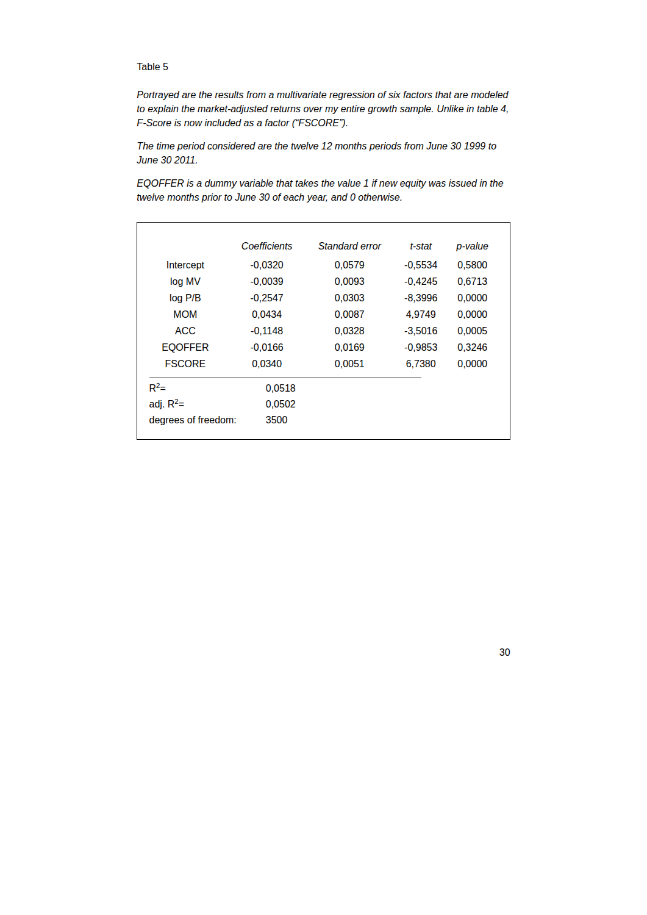Table 5
Portrayed are the results from a multivariate regression of six factors that are modeled to explain the market-adjusted returns over my entire growth sample. Unlike in table 4, F-Score is now included as a factor (“FSCORE”).
The time period considered are the twelve 12 months periods from June 30 1999 to June 30 2011.
EQOFFER is a dummy variable that takes the value 1 if new equity was issued in the twelve months prior to June 30 of each year, and 0 otherwise.
| | Coefficients | Standard error | t-stat | p-value |
| --- | --- | --- | --- | --- |
| Intercept | -0,0320 | 0,0579 | -0,5534 | 0,5800 |
| log MV | -0,0039 | 0,0093 | -0,4245 | 0,6713 |
| log P/B | -0,2547 | 0,0303 | -8,3996 | 0,0000 |
| MOM | 0,0434 | 0,0087 | 4,9749 | 0,0000 |
| ACC | -0,1148 | 0,0328 | -3,5016 | 0,0005 |
| EQOFFER | -0,0166 | 0,0169 | -0,9853 | 0,3246 |
| FSCORE | 0,0340 | 0,0051 | 6,7380 | 0,0000 |
| R 2 = | 0,0518 |
| adj. R 2 = | 0,0502 |
| degrees of freedom: | 3500 |
30